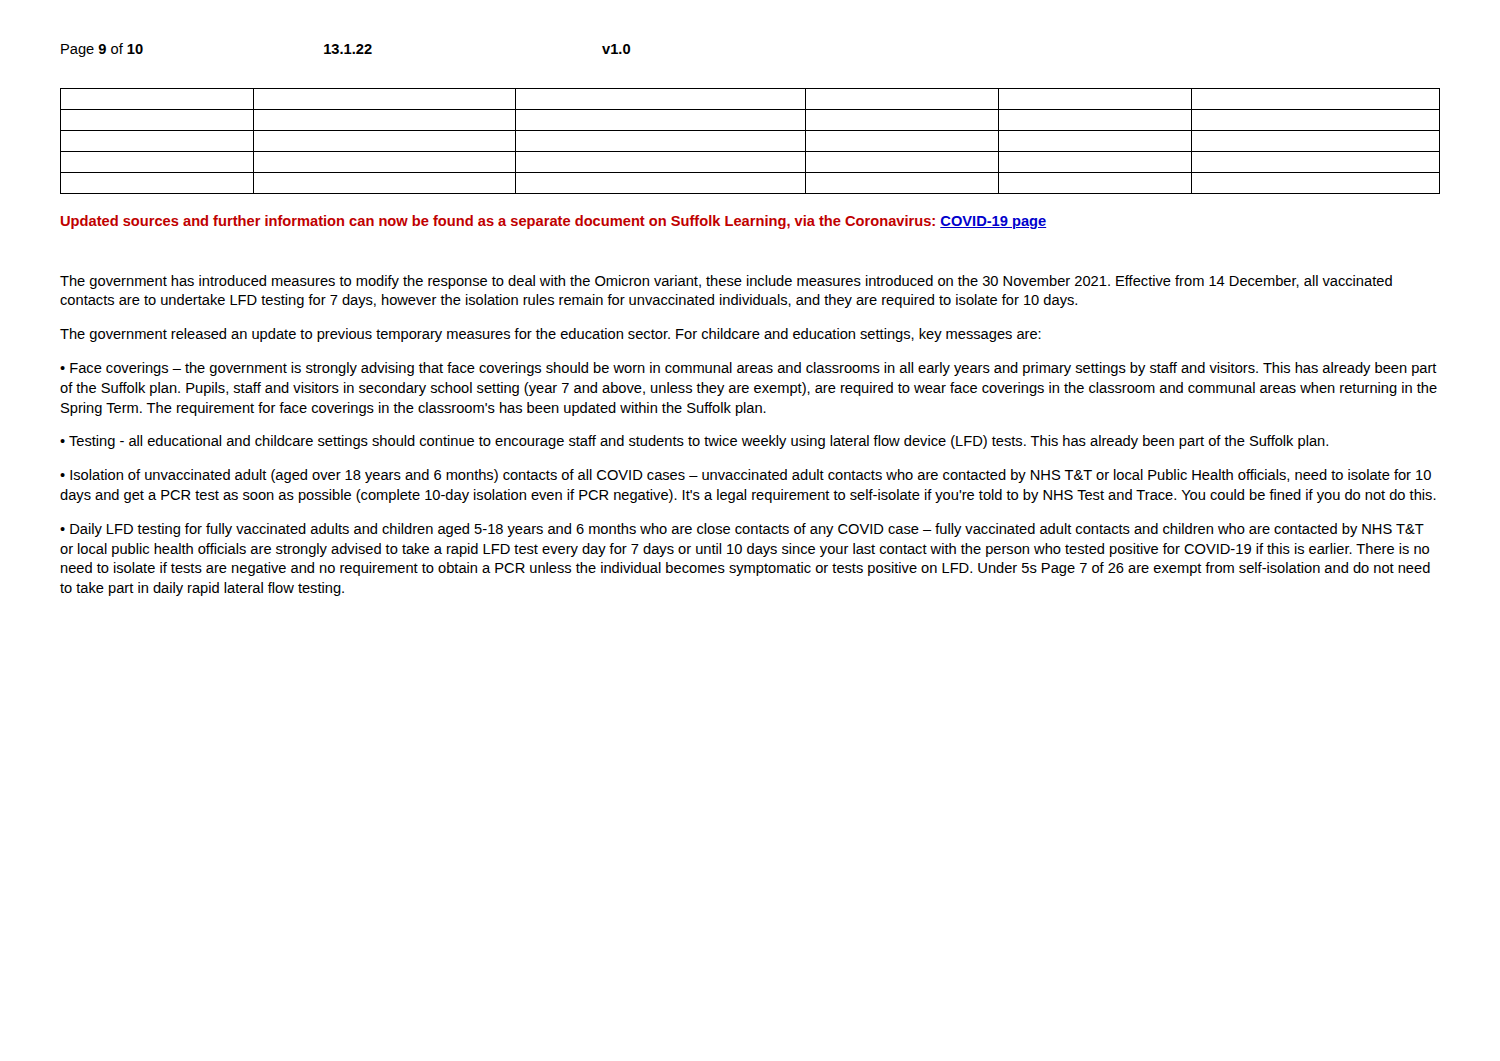Page 9 of 10 13.1.22 v1.0
Updated sources and further information can now be found as a separate document on Suffolk Learning, via the Coronavirus: COVID-19 page
The government has introduced measures to modify the response to deal with the Omicron variant, these include measures introduced on the 30 November 2021. Effective from 14 December, all vaccinated contacts are to undertake LFD testing for 7 days, however the isolation rules remain for unvaccinated individuals, and they are required to isolate for 10 days.
The government released an update to previous temporary measures for the education sector. For childcare and education settings, key messages are:
• Face coverings – the government is strongly advising that face coverings should be worn in communal areas and classrooms in all early years and primary settings by staff and visitors. This has already been part of the Suffolk plan. Pupils, staff and visitors in secondary school setting (year 7 and above, unless they are exempt), are required to wear face coverings in the classroom and communal areas when returning in the Spring Term. The requirement for face coverings in the classroom's has been updated within the Suffolk plan.
• Testing - all educational and childcare settings should continue to encourage staff and students to twice weekly using lateral flow device (LFD) tests. This has already been part of the Suffolk plan.
• Isolation of unvaccinated adult (aged over 18 years and 6 months) contacts of all COVID cases – unvaccinated adult contacts who are contacted by NHS T&T or local Public Health officials, need to isolate for 10 days and get a PCR test as soon as possible (complete 10-day isolation even if PCR negative). It's a legal requirement to self-isolate if you're told to by NHS Test and Trace. You could be fined if you do not do this.
• Daily LFD testing for fully vaccinated adults and children aged 5-18 years and 6 months who are close contacts of any COVID case – fully vaccinated adult contacts and children who are contacted by NHS T&T or local public health officials are strongly advised to take a rapid LFD test every day for 7 days or until 10 days since your last contact with the person who tested positive for COVID-19 if this is earlier. There is no need to isolate if tests are negative and no requirement to obtain a PCR unless the individual becomes symptomatic or tests positive on LFD. Under 5s Page 7 of 26 are exempt from self-isolation and do not need to take part in daily rapid lateral flow testing.